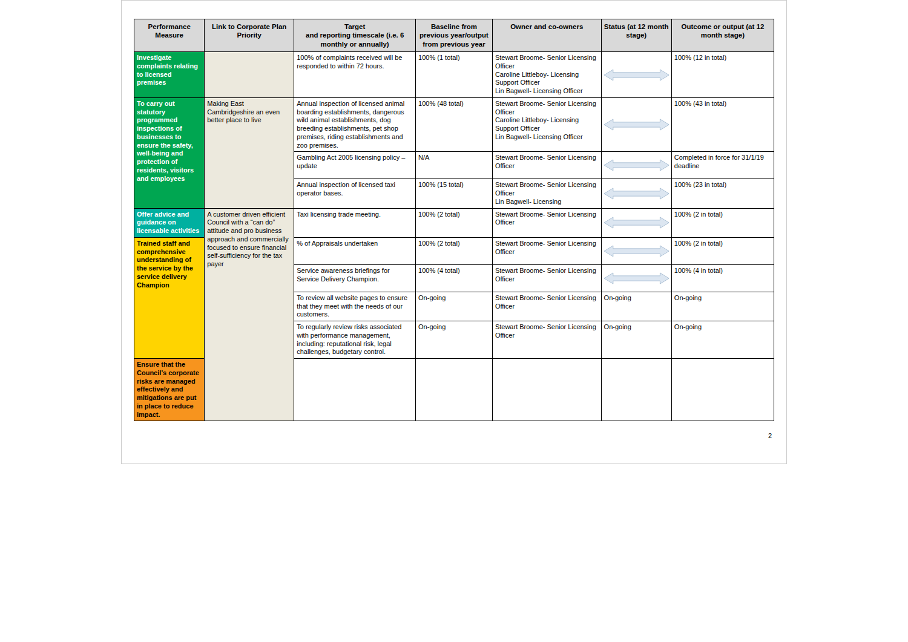| Performance Measure | Link to Corporate Plan Priority | Target and reporting timescale (i.e. 6 monthly or annually) | Baseline from previous year/output from previous year | Owner and co-owners | Status (at 12 month stage) | Outcome or output (at 12 month stage) |
| --- | --- | --- | --- | --- | --- | --- |
| Investigate complaints relating to licensed premises | | 100% of complaints received will be responded to within 72 hours. | 100% (1 total) | Stewart Broome- Senior Licensing Officer Caroline Littleboy- Licensing Support Officer Lin Bagwell- Licensing Officer | | 100% (12 in total) |
| To carry out statutory programmed inspections of businesses to ensure the safety, well-being and protection of residents, visitors and employees | Making East Cambridgeshire an even better place to live | Annual inspection of licensed animal boarding establishments, dangerous wild animal establishments, dog breeding establishments, pet shop premises, riding establishments and zoo premises. | 100% (48 total) | Stewart Broome- Senior Licensing Officer Caroline Littleboy- Licensing Support Officer Lin Bagwell- Licensing Officer | | 100% (43 in total) |
| Gambling Act 2005 licensing policy – update | N/A | Stewart Broome- Senior Licensing Officer | | Completed in force for 31/1/19 deadline |
| Annual inspection of licensed taxi operator bases. | 100% (15 total) | Stewart Broome- Senior Licensing Officer Lin Bagwell- Licensing | | 100% (23 in total) |
| Offer advice and guidance on licensable activities | A customer driven efficient Council with a “can do” attitude and pro business approach and commercially focused to ensure financial self-sufficiency for the tax payer | Taxi licensing trade meeting. | 100% (2 total) | Stewart Broome- Senior Licensing Officer | | 100% (2 in total) |
| Trained staff and comprehensive understanding of the service by the service delivery Champion | % of Appraisals undertaken | 100% (2 total) | Stewart Broome- Senior Licensing Officer | | 100% (2 in total) |
| Service awareness briefings for Service Delivery Champion. | 100% (4 total) | Stewart Broome- Senior Licensing Officer | | 100% (4 in total) |
| To review all website pages to ensure that they meet with the needs of our customers. | On-going | Stewart Broome- Senior Licensing Officer | On-going | On-going |
| To regularly review risks associated with performance management, including: reputational risk, legal challenges, budgetary control. | On-going | Stewart Broome- Senior Licensing Officer | On-going | On-going |
| Ensure that the Council’s corporate risks are managed effectively and mitigations are put in place to reduce impact. | | | | | |
2